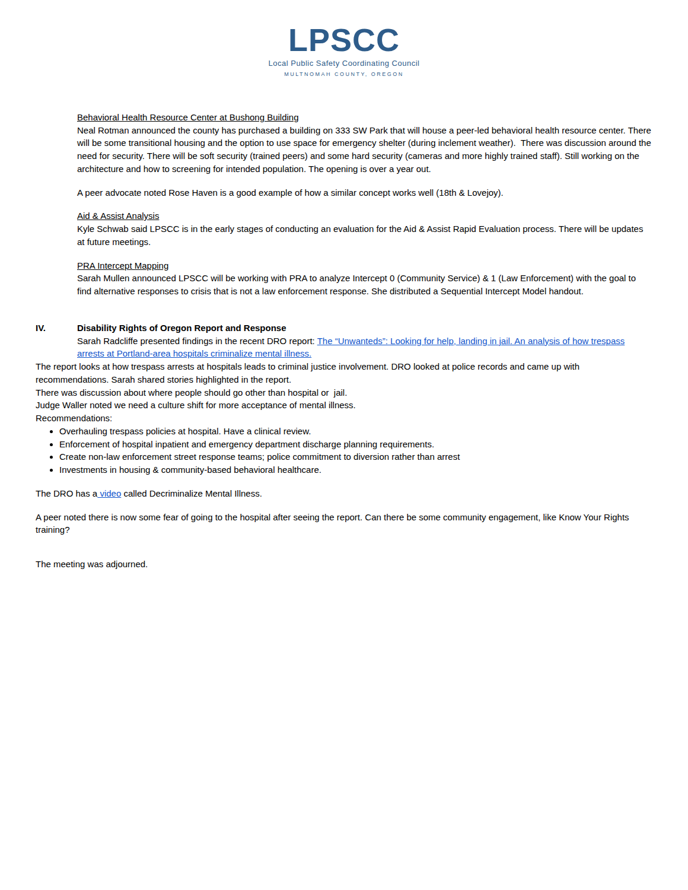LPSCC
Local Public Safety Coordinating Council
MULTNOMAH COUNTY, OREGON
Behavioral Health Resource Center at Bushong Building
Neal Rotman announced the county has purchased a building on 333 SW Park that will house a peer-led behavioral health resource center. There will be some transitional housing and the option to use space for emergency shelter (during inclement weather). There was discussion around the need for security. There will be soft security (trained peers) and some hard security (cameras and more highly trained staff). Still working on the architecture and how to screening for intended population. The opening is over a year out.
A peer advocate noted Rose Haven is a good example of how a similar concept works well (18th & Lovejoy).
Aid & Assist Analysis
Kyle Schwab said LPSCC is in the early stages of conducting an evaluation for the Aid & Assist Rapid Evaluation process. There will be updates at future meetings.
PRA Intercept Mapping
Sarah Mullen announced LPSCC will be working with PRA to analyze Intercept 0 (Community Service) & 1 (Law Enforcement) with the goal to find alternative responses to crisis that is not a law enforcement response. She distributed a Sequential Intercept Model handout.
IV.
Disability Rights of Oregon Report and Response
Sarah Radcliffe presented findings in the recent DRO report: The “Unwanteds”: Looking for help, landing in jail. An analysis of how trespass arrests at Portland-area hospitals criminalize mental illness.
The report looks at how trespass arrests at hospitals leads to criminal justice involvement. DRO looked at police records and came up with recommendations. Sarah shared stories highlighted in the report.
There was discussion about where people should go other than hospital or jail.
Judge Waller noted we need a culture shift for more acceptance of mental illness.
Recommendations:
Overhauling trespass policies at hospital. Have a clinical review.
Enforcement of hospital inpatient and emergency department discharge planning requirements.
Create non-law enforcement street response teams; police commitment to diversion rather than arrest
Investments in housing & community-based behavioral healthcare.
The DRO has a video called Decriminalize Mental Illness.
A peer noted there is now some fear of going to the hospital after seeing the report. Can there be some community engagement, like Know Your Rights training?
The meeting was adjourned.